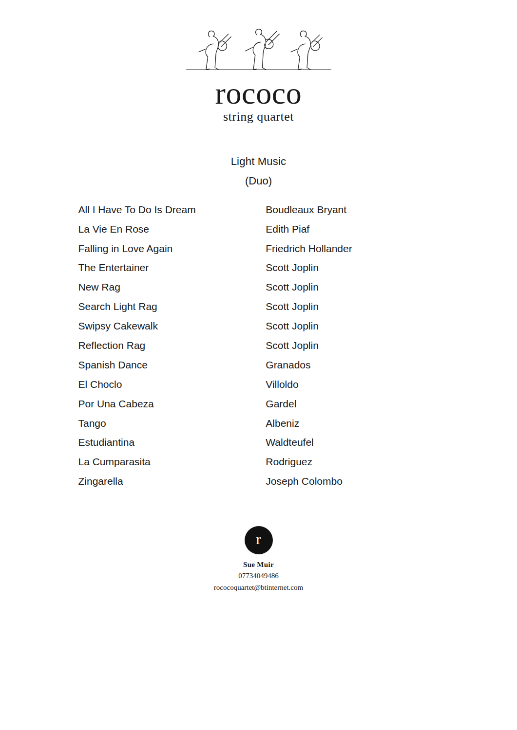rococo
string quartet
Light Music
(Duo)
All I Have To Do Is Dream Boudleaux Bryant
La Vie En Rose Edith Piaf
Falling in Love Again Friedrich Hollander
The Entertainer Scott Joplin
New Rag Scott Joplin
Search Light Rag Scott Joplin
Swipsy Cakewalk Scott Joplin
Reflection Rag Scott Joplin
Spanish Dance Granados
El Choclo Villoldo
Por Una Cabeza Gardel
Tango Albeniz
Estudiantina Waldteufel
La Cumparasita Rodriguez
Zingarella Joseph Colombo
r
Sue Muir
07734049486
rococoquartet@btinternet.com